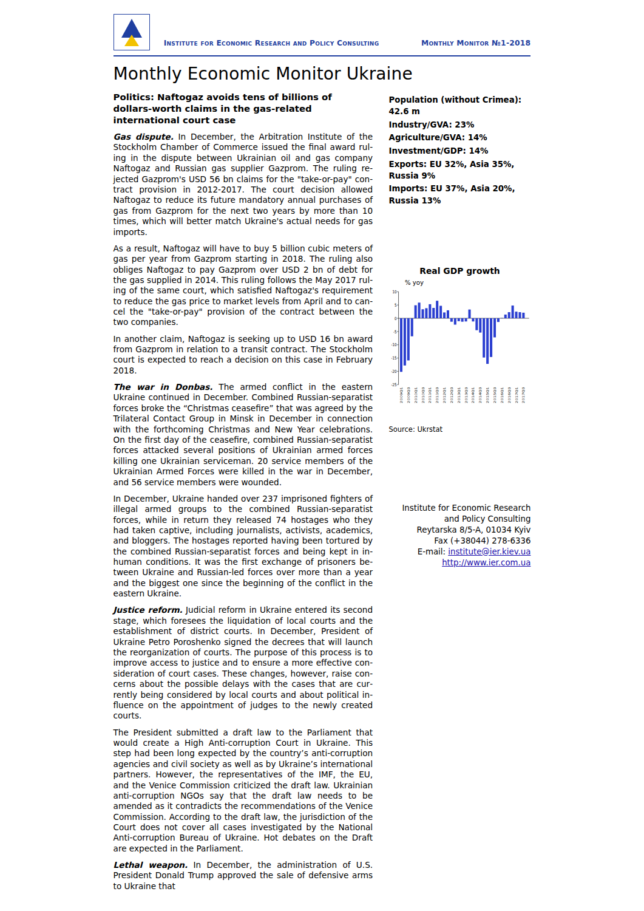Institute for Economic Research and Policy Consulting Monthly Monitor №1-2018
Monthly Economic Monitor Ukraine
Politics: Naftogaz avoids tens of billions of dollars-worth claims in the gas-related international court case
Gas dispute. In December, the Arbitration Institute of the Stockholm Chamber of Commerce issued the final award ruling in the dispute between Ukrainian oil and gas company Naftogaz and Russian gas supplier Gazprom. The ruling rejected Gazprom's USD 56 bn claims for the "take-or-pay" contract provision in 2012-2017. The court decision allowed Naftogaz to reduce its future mandatory annual purchases of gas from Gazprom for the next two years by more than 10 times, which will better match Ukraine's actual needs for gas imports.
As a result, Naftogaz will have to buy 5 billion cubic meters of gas per year from Gazprom starting in 2018. The ruling also obliges Naftogaz to pay Gazprom over USD 2 bn of debt for the gas supplied in 2014. This ruling follows the May 2017 ruling of the same court, which satisfied Naftogaz's requirement to reduce the gas price to market levels from April and to cancel the "take-or-pay" provision of the contract between the two companies.
In another claim, Naftogaz is seeking up to USD 16 bn award from Gazprom in relation to a transit contract. The Stockholm court is expected to reach a decision on this case in February 2018.
The war in Donbas. The armed conflict in the eastern Ukraine continued in December. Combined Russian-separatist forces broke the “Christmas ceasefire” that was agreed by the Trilateral Contact Group in Minsk in December in connection with the forthcoming Christmas and New Year celebrations. On the first day of the ceasefire, combined Russian-separatist forces attacked several positions of Ukrainian armed forces killing one Ukrainian serviceman. 20 service members of the Ukrainian Armed Forces were killed in the war in December, and 56 service members were wounded.
In December, Ukraine handed over 237 imprisoned fighters of illegal armed groups to the combined Russian-separatist forces, while in return they released 74 hostages who they had taken captive, including journalists, activists, academics, and bloggers. The hostages reported having been tortured by the combined Russian-separatist forces and being kept in inhuman conditions. It was the first exchange of prisoners between Ukraine and Russian-led forces over more than a year and the biggest one since the beginning of the conflict in the eastern Ukraine.
Justice reform. Judicial reform in Ukraine entered its second stage, which foresees the liquidation of local courts and the establishment of district courts. In December, President of Ukraine Petro Poroshenko signed the decrees that will launch the reorganization of courts. The purpose of this process is to improve access to justice and to ensure a more effective consideration of court cases. These changes, however, raise concerns about the possible delays with the cases that are currently being considered by local courts and about political influence on the appointment of judges to the newly created courts.
The President submitted a draft law to the Parliament that would create a High Anti-corruption Court in Ukraine. This step had been long expected by the country’s anti-corruption agencies and civil society as well as by Ukraine’s international partners. However, the representatives of the IMF, the EU, and the Venice Commission criticized the draft law. Ukrainian anti-corruption NGOs say that the draft law needs to be amended as it contradicts the recommendations of the Venice Commission. According to the draft law, the jurisdiction of the Court does not cover all cases investigated by the National Anti-corruption Bureau of Ukraine. Hot debates on the Draft are expected in the Parliament.
Lethal weapon. In December, the administration of U.S. President Donald Trump approved the sale of defensive arms to Ukraine that
Population (without Crimea): 42.6 m
Industry/GVA: 23%
Agriculture/GVA: 14%
Investment/GDP: 14%
Exports: EU 32%, Asia 35%, Russia 9%
Imports: EU 37%, Asia 20%, Russia 13%
Real GDP growth
% yoy geometry: y = 20 + (10 - v) * (150/35) => v=10 -> 20 ; v=-25 -> 170 10 5 0 -5 -10 -15 -20 -25 2009Q1 2009Q3 2010Q1 2010Q3 2011Q1 2011Q3 2012Q1 2012Q3 2013Q1 2013Q3 2014Q1 2014Q3 2015Q1 2015Q3 2016Q1 2016Q3 2017Q1 2017Q3
Source: Ukrstat
Institute for Economic Research
and Policy Consulting
Reytarska 8/5-A, 01034 Kyiv
Fax (+38044) 278-6336
E-mail: institute@ier.kiev.ua
http://www.ier.com.ua